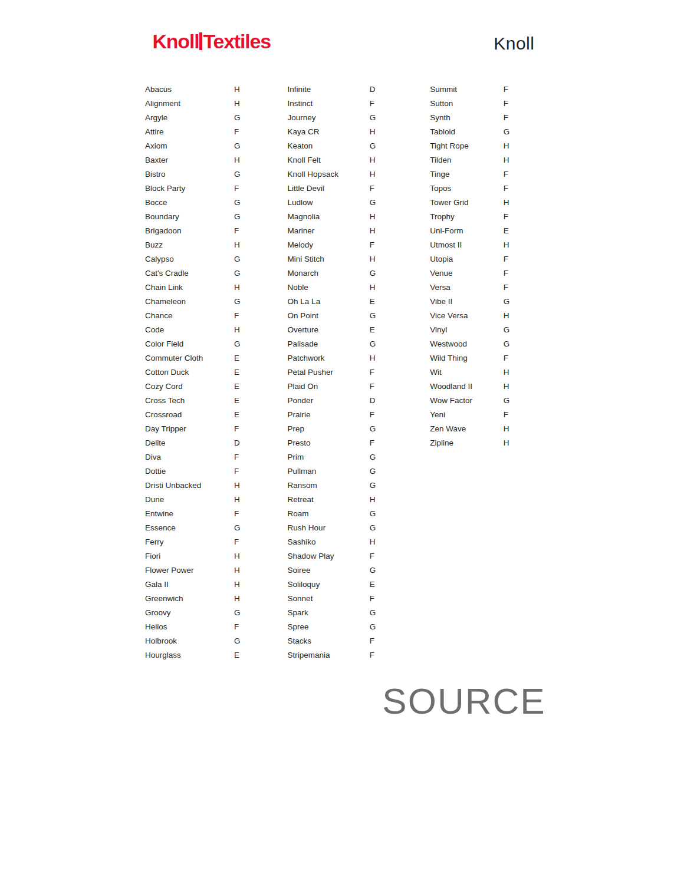Knoll Textiles
Knoll
| Abacus | H |
| Alignment | H |
| Argyle | G |
| Attire | F |
| Axiom | G |
| Baxter | H |
| Bistro | G |
| Block Party | F |
| Bocce | G |
| Boundary | G |
| Brigadoon | F |
| Buzz | H |
| Calypso | G |
| Cat's Cradle | G |
| Chain Link | H |
| Chameleon | G |
| Chance | F |
| Code | H |
| Color Field | G |
| Commuter Cloth | E |
| Cotton Duck | E |
| Cozy Cord | E |
| Cross Tech | E |
| Crossroad | E |
| Day Tripper | F |
| Delite | D |
| Diva | F |
| Dottie | F |
| Dristi Unbacked | H |
| Dune | H |
| Entwine | F |
| Essence | G |
| Ferry | F |
| Fiori | H |
| Flower Power | H |
| Gala II | H |
| Greenwich | H |
| Groovy | G |
| Helios | F |
| Holbrook | G |
| Hourglass | E |
| Infinite | D |
| Instinct | F |
| Journey | G |
| Kaya CR | H |
| Keaton | G |
| Knoll Felt | H |
| Knoll Hopsack | H |
| Little Devil | F |
| Ludlow | G |
| Magnolia | H |
| Mariner | H |
| Melody | F |
| Mini Stitch | H |
| Monarch | G |
| Noble | H |
| Oh La La | E |
| On Point | G |
| Overture | E |
| Palisade | G |
| Patchwork | H |
| Petal Pusher | F |
| Plaid On | F |
| Ponder | D |
| Prairie | F |
| Prep | G |
| Presto | F |
| Prim | G |
| Pullman | G |
| Ransom | G |
| Retreat | H |
| Roam | G |
| Rush Hour | G |
| Sashiko | H |
| Shadow Play | F |
| Soiree | G |
| Soliloquy | E |
| Sonnet | F |
| Spark | G |
| Spree | G |
| Stacks | F |
| Stripemania | F |
| Summit | F |
| Sutton | F |
| Synth | F |
| Tabloid | G |
| Tight Rope | H |
| Tilden | H |
| Tinge | F |
| Topos | F |
| Tower Grid | H |
| Trophy | F |
| Uni-Form | E |
| Utmost II | H |
| Utopia | F |
| Venue | F |
| Versa | F |
| Vibe II | G |
| Vice Versa | H |
| Vinyl | G |
| Westwood | G |
| Wild Thing | F |
| Wit | H |
| Woodland II | H |
| Wow Factor | G |
| Yeni | F |
| Zen Wave | H |
| Zipline | H |
SOURCE